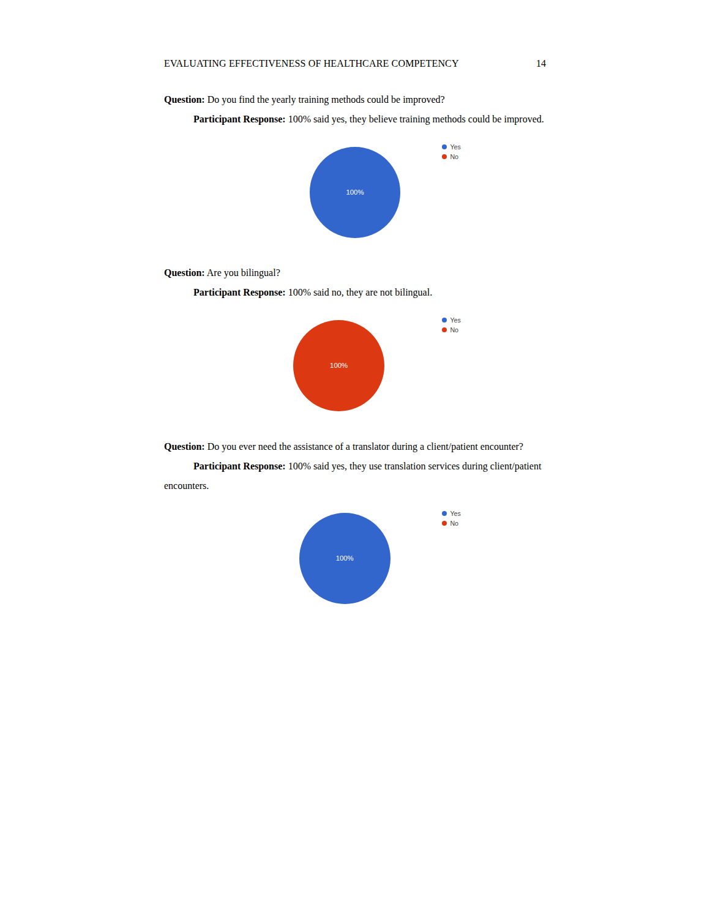Evaluating Effectiveness of Healthcare Competency 14
Question: Do you find the yearly training methods could be improved?
Participant Response: 100% said yes, they believe training methods could be improved.
100%
Yes
No
Question: Are you bilingual?
Participant Response: 100% said no, they are not bilingual.
100%
Yes
No
Question: Do you ever need the assistance of a translator during a client/patient encounter?
Participant Response: 100% said yes, they use translation services during client/patient
encounters.
100%
Yes
No